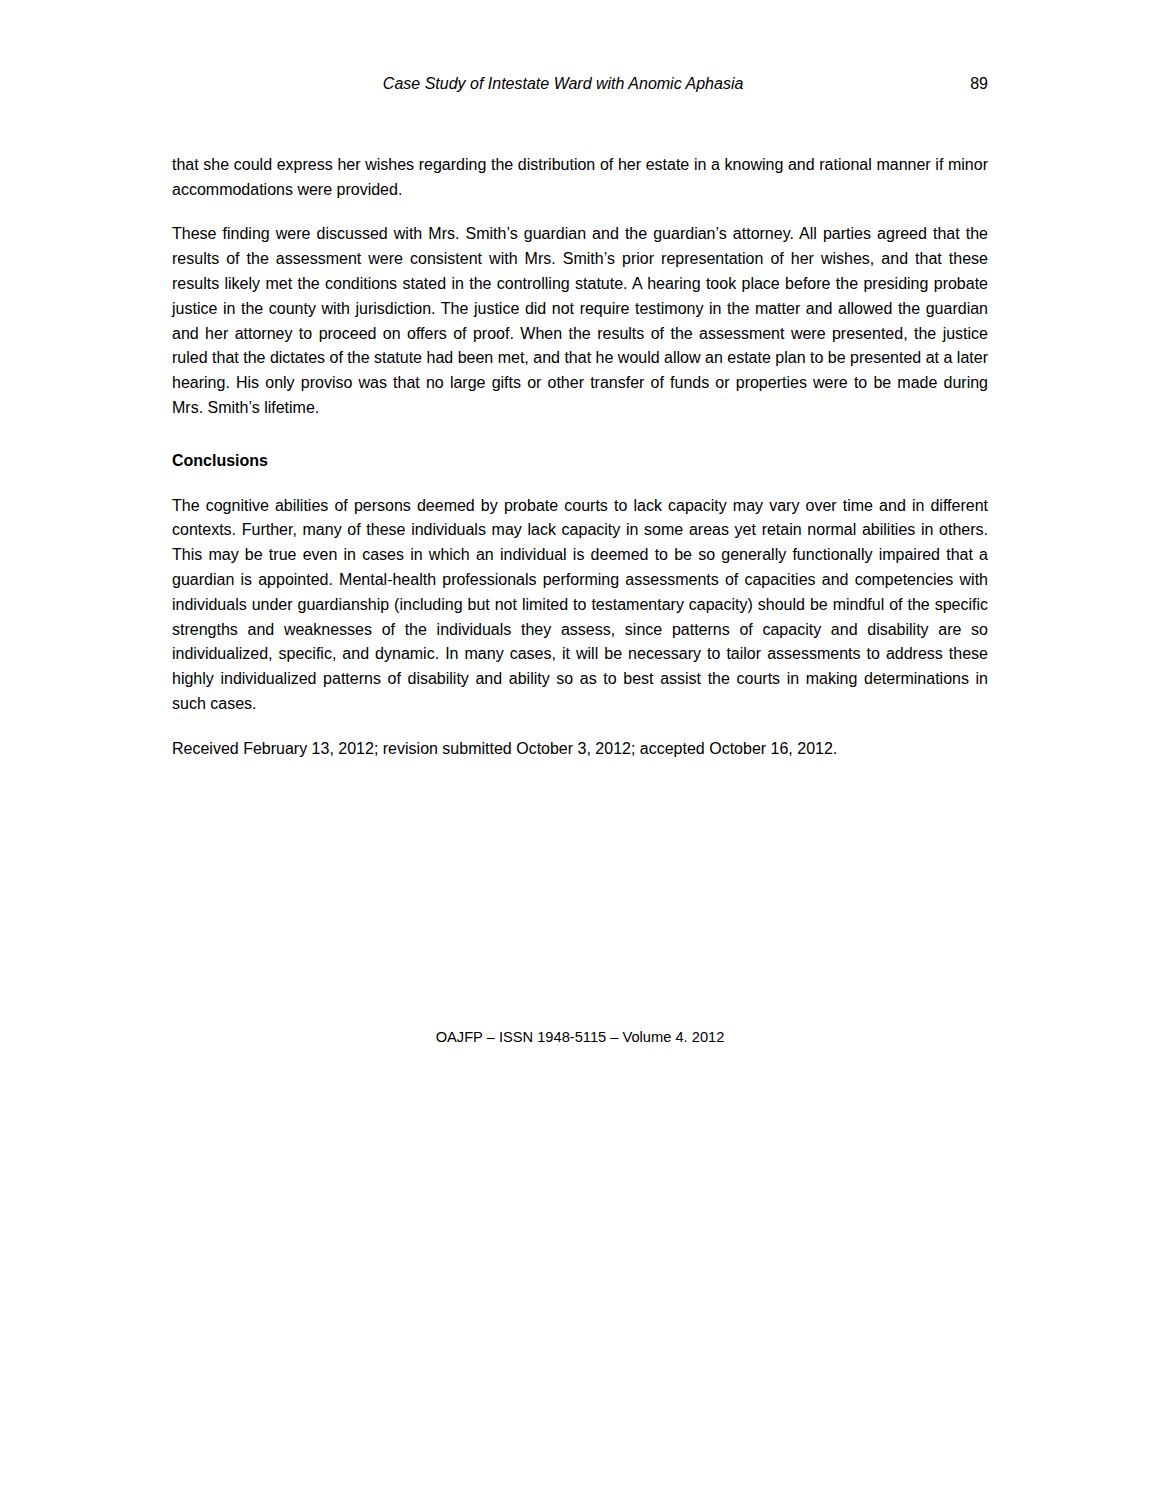Case Study of Intestate Ward with Anomic Aphasia 89
that she could express her wishes regarding the distribution of her estate in a knowing and rational manner if minor accommodations were provided.
These finding were discussed with Mrs. Smith’s guardian and the guardian’s attorney. All parties agreed that the results of the assessment were consistent with Mrs. Smith’s prior representation of her wishes, and that these results likely met the conditions stated in the controlling statute. A hearing took place before the presiding probate justice in the county with jurisdiction. The justice did not require testimony in the matter and allowed the guardian and her attorney to proceed on offers of proof. When the results of the assessment were presented, the justice ruled that the dictates of the statute had been met, and that he would allow an estate plan to be presented at a later hearing. His only proviso was that no large gifts or other transfer of funds or properties were to be made during Mrs. Smith’s lifetime.
Conclusions
The cognitive abilities of persons deemed by probate courts to lack capacity may vary over time and in different contexts. Further, many of these individuals may lack capacity in some areas yet retain normal abilities in others. This may be true even in cases in which an individual is deemed to be so generally functionally impaired that a guardian is appointed. Mental-health professionals performing assessments of capacities and competencies with individuals under guardianship (including but not limited to testamentary capacity) should be mindful of the specific strengths and weaknesses of the individuals they assess, since patterns of capacity and disability are so individualized, specific, and dynamic. In many cases, it will be necessary to tailor assessments to address these highly individualized patterns of disability and ability so as to best assist the courts in making determinations in such cases.
Received February 13, 2012; revision submitted October 3, 2012; accepted October 16, 2012.
OAJFP – ISSN 1948-5115 – Volume 4. 2012